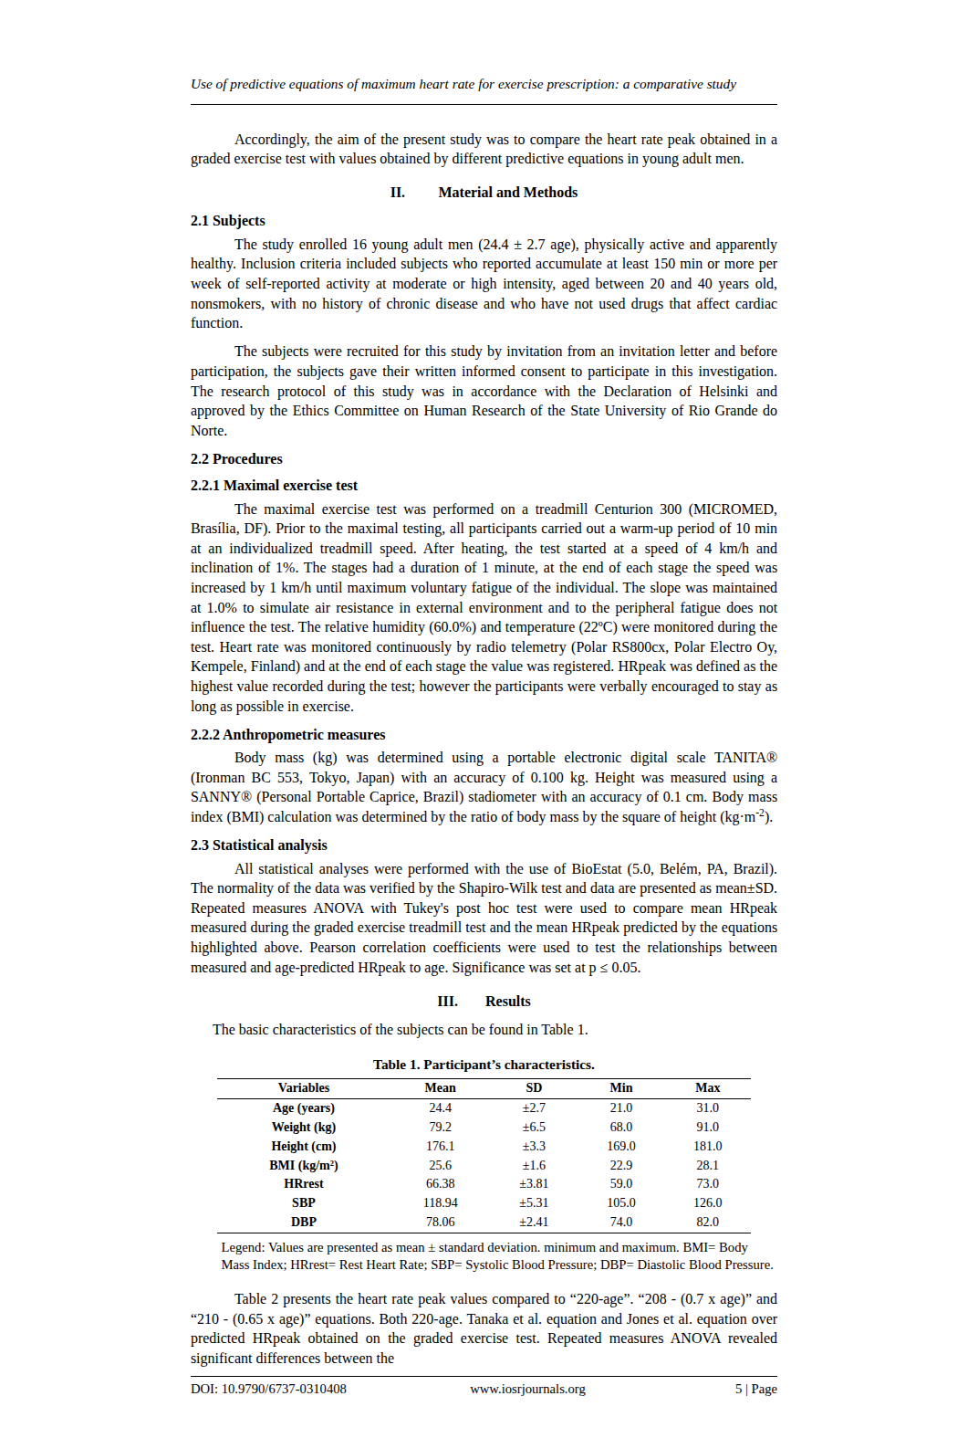Use of predictive equations of maximum heart rate for exercise prescription: a comparative study
Accordingly, the aim of the present study was to compare the heart rate peak obtained in a graded exercise test with values obtained by different predictive equations in young adult men.
II. Material and Methods
2.1 Subjects
The study enrolled 16 young adult men (24.4 ± 2.7 age), physically active and apparently healthy. Inclusion criteria included subjects who reported accumulate at least 150 min or more per week of self-reported activity at moderate or high intensity, aged between 20 and 40 years old, nonsmokers, with no history of chronic disease and who have not used drugs that affect cardiac function.
The subjects were recruited for this study by invitation from an invitation letter and before participation, the subjects gave their written informed consent to participate in this investigation. The research protocol of this study was in accordance with the Declaration of Helsinki and approved by the Ethics Committee on Human Research of the State University of Rio Grande do Norte.
2.2 Procedures
2.2.1 Maximal exercise test
The maximal exercise test was performed on a treadmill Centurion 300 (MICROMED, Brasília, DF). Prior to the maximal testing, all participants carried out a warm-up period of 10 min at an individualized treadmill speed. After heating, the test started at a speed of 4 km/h and inclination of 1%. The stages had a duration of 1 minute, at the end of each stage the speed was increased by 1 km/h until maximum voluntary fatigue of the individual. The slope was maintained at 1.0% to simulate air resistance in external environment and to the peripheral fatigue does not influence the test. The relative humidity (60.0%) and temperature (22ºC) were monitored during the test. Heart rate was monitored continuously by radio telemetry (Polar RS800cx, Polar Electro Oy, Kempele, Finland) and at the end of each stage the value was registered. HRpeak was defined as the highest value recorded during the test; however the participants were verbally encouraged to stay as long as possible in exercise.
2.2.2 Anthropometric measures
Body mass (kg) was determined using a portable electronic digital scale TANITA® (Ironman BC 553, Tokyo, Japan) with an accuracy of 0.100 kg. Height was measured using a SANNY® (Personal Portable Caprice, Brazil) stadiometer with an accuracy of 0.1 cm. Body mass index (BMI) calculation was determined by the ratio of body mass by the square of height (kg·m-2).
2.3 Statistical analysis
All statistical analyses were performed with the use of BioEstat (5.0, Belém, PA, Brazil). The normality of the data was verified by the Shapiro-Wilk test and data are presented as mean±SD. Repeated measures ANOVA with Tukey's post hoc test were used to compare mean HRpeak measured during the graded exercise treadmill test and the mean HRpeak predicted by the equations highlighted above. Pearson correlation coefficients were used to test the relationships between measured and age-predicted HRpeak to age. Significance was set at p ≤ 0.05.
III. Results
The basic characteristics of the subjects can be found in Table 1.
Table 1. Participant’s characteristics.
| Variables | Mean | SD | Min | Max |
| --- | --- | --- | --- | --- |
| Age (years) | 24.4 | ±2.7 | 21.0 | 31.0 |
| Weight (kg) | 79.2 | ±6.5 | 68.0 | 91.0 |
| Height (cm) | 176.1 | ±3.3 | 169.0 | 181.0 |
| BMI (kg/m²) | 25.6 | ±1.6 | 22.9 | 28.1 |
| HRrest | 66.38 | ±3.81 | 59.0 | 73.0 |
| SBP | 118.94 | ±5.31 | 105.0 | 126.0 |
| DBP | 78.06 | ±2.41 | 74.0 | 82.0 |
Legend: Values are presented as mean ± standard deviation. minimum and maximum. BMI= Body Mass Index; HRrest= Rest Heart Rate; SBP= Systolic Blood Pressure; DBP= Diastolic Blood Pressure.
Table 2 presents the heart rate peak values compared to “220-age”. “208 - (0.7 x age)” and “210 - (0.65 x age)” equations. Both 220-age. Tanaka et al. equation and Jones et al. equation over predicted HRpeak obtained on the graded exercise test. Repeated measures ANOVA revealed significant differences between the
DOI: 10.9790/6737-0310408
www.iosrjournals.org
5 | Page